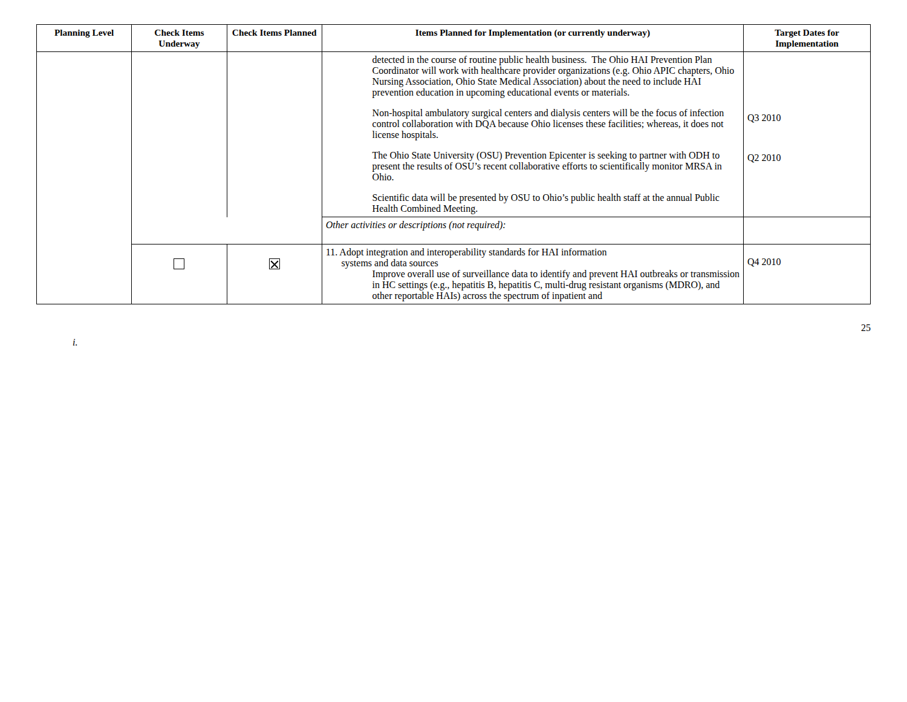| Planning Level | Check Items Underway | Check Items Planned | Items Planned for Implementation (or currently underway) | Target Dates for Implementation |
| --- | --- | --- | --- | --- |
| | | | detected in the course of routine public health business. The Ohio HAI Prevention Plan Coordinator will work with healthcare provider organizations (e.g. Ohio APIC chapters, Ohio Nursing Association, Ohio State Medical Association) about the need to include HAI prevention education in upcoming educational events or materials. Non-hospital ambulatory surgical centers and dialysis centers will be the focus of infection control collaboration with DQA because Ohio licenses these facilities; whereas, it does not license hospitals. The Ohio State University (OSU) Prevention Epicenter is seeking to partner with ODH to present the results of OSU’s recent collaborative efforts to scientifically monitor MRSA in Ohio. Scientific data will be presented by OSU to Ohio’s public health staff at the annual Public Health Combined Meeting. | Q3 2010 Q2 2010 |
| | | | Other activities or descriptions (not required): | |
| | | | 11. Adopt integration and interoperability standards for HAI information systems and data sources Improve overall use of surveillance data to identify and prevent HAI outbreaks or transmission in HC settings (e.g., hepatitis B, hepatitis C, multi-drug resistant organisms (MDRO), and other reportable HAIs) across the spectrum of inpatient and | Q4 2010 |
25 i.